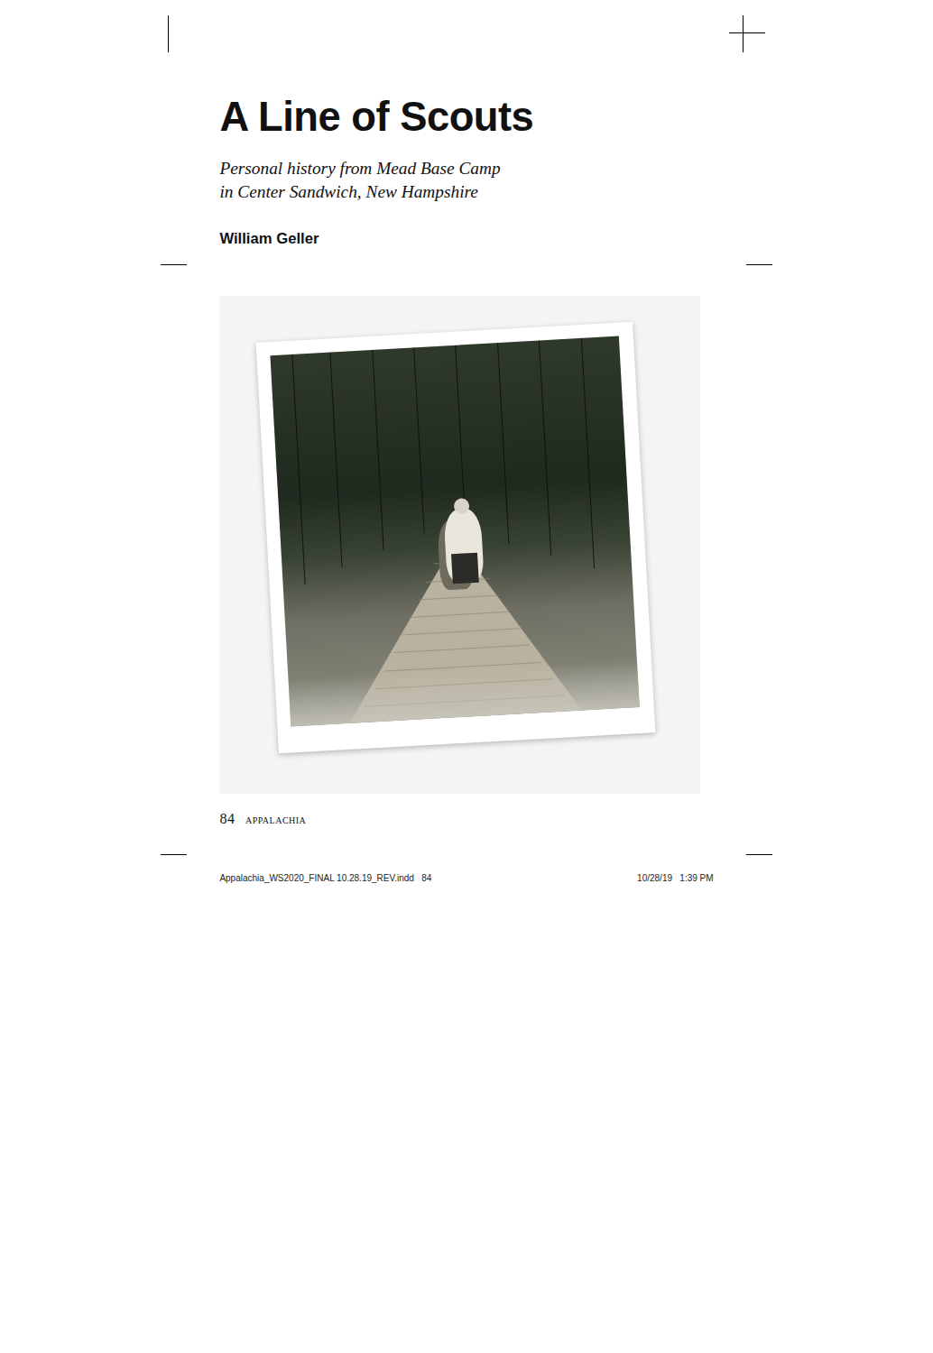A Line of Scouts
Personal history from Mead Base Camp
in Center Sandwich, New Hampshire
William Geller
84appalachia
Appalachia_WS2020_FINAL 10.28.19_REV.indd 84 10/28/19 1:39 PM